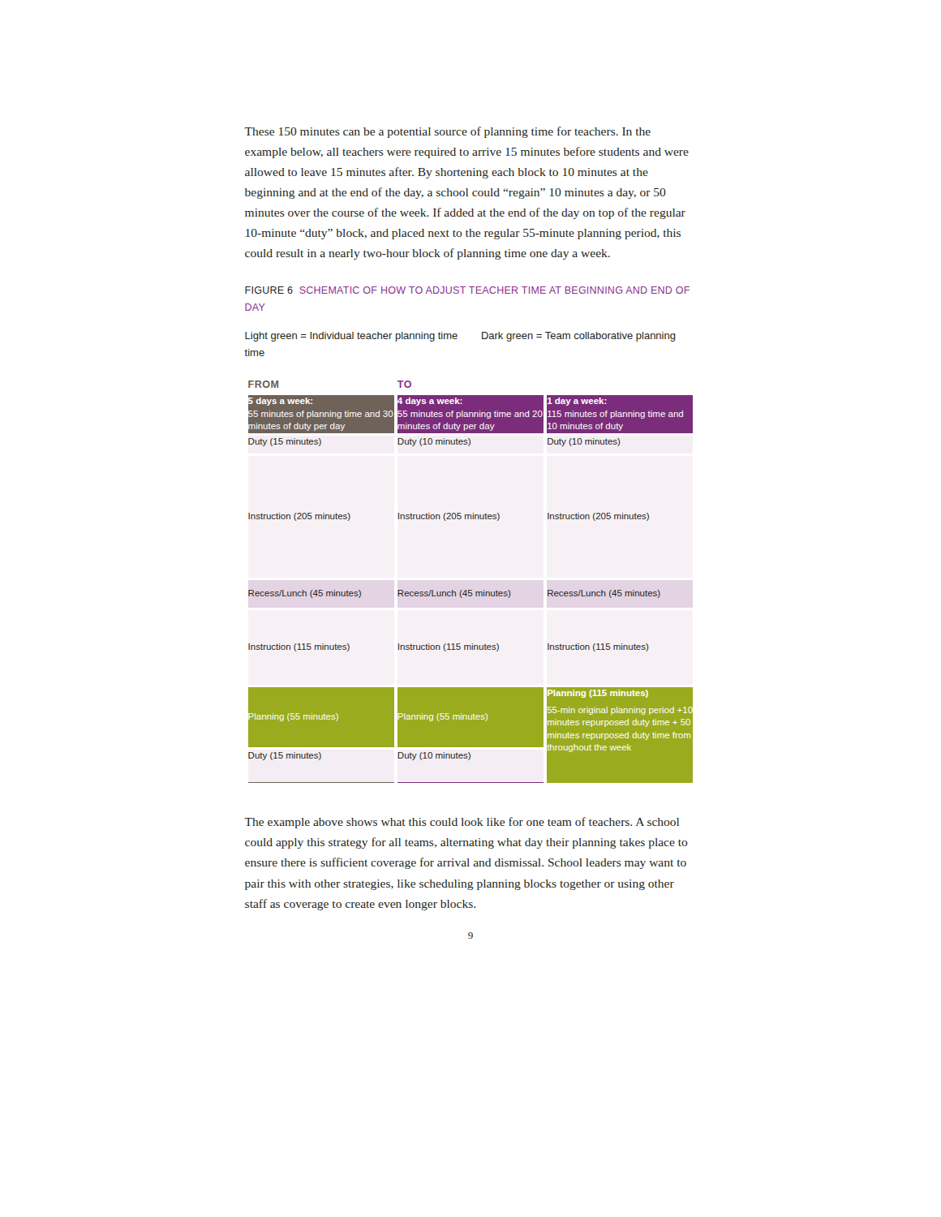These 150 minutes can be a potential source of planning time for teachers. In the example below, all teachers were required to arrive 15 minutes before students and were allowed to leave 15 minutes after. By shortening each block to 10 minutes at the beginning and at the end of the day, a school could “regain” 10 minutes a day, or 50 minutes over the course of the week. If added at the end of the day on top of the regular 10-minute “duty” block, and placed next to the regular 55-minute planning period, this could result in a nearly two-hour block of planning time one day a week.
FIGURE 6 SCHEMATIC OF HOW TO ADJUST TEACHER TIME AT BEGINNING AND END OF DAY
Light green = Individual teacher planning time Dark green = Team collaborative planning time
| FROM | TO | |
| 5 days a week: 55 minutes of planning time and 30 minutes of duty per day | 4 days a week: 55 minutes of planning time and 20 minutes of duty per day | 1 day a week: 115 minutes of planning time and 10 minutes of duty |
| Duty (15 minutes) | Duty (10 minutes) | Duty (10 minutes) |
| Instruction (205 minutes) | Instruction (205 minutes) | Instruction (205 minutes) |
| Recess/Lunch (45 minutes) | Recess/Lunch (45 minutes) | Recess/Lunch (45 minutes) |
| Instruction (115 minutes) | Instruction (115 minutes) | Instruction (115 minutes) |
| Planning (55 minutes) | Planning (55 minutes) | Planning (115 minutes) 55-min original planning period +10 minutes repurposed duty time + 50 minutes repurposed duty time from throughout the week |
| Duty (15 minutes) | Duty (10 minutes) |
The example above shows what this could look like for one team of teachers. A school could apply this strategy for all teams, alternating what day their planning takes place to ensure there is sufficient coverage for arrival and dismissal. School leaders may want to pair this with other strategies, like scheduling planning blocks together or using other staff as coverage to create even longer blocks.
9